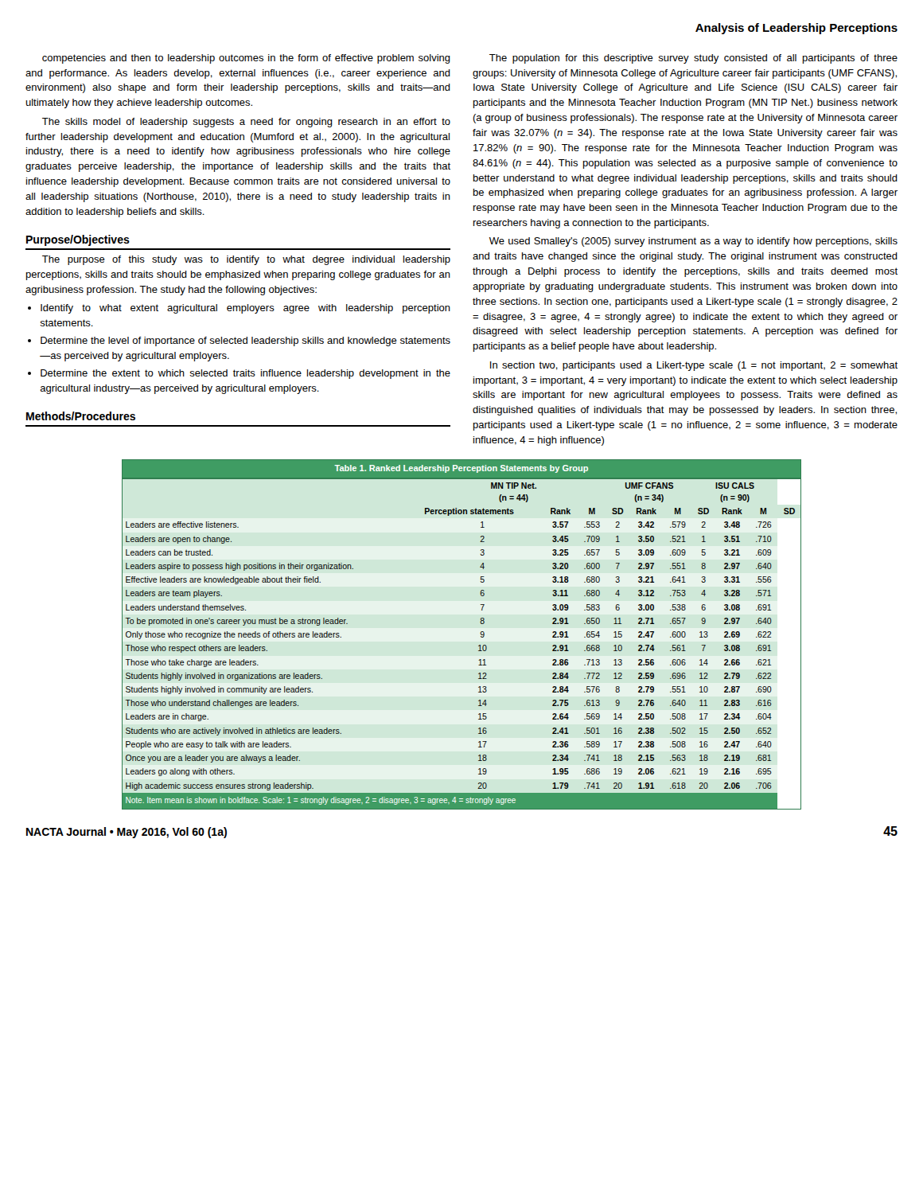Analysis of Leadership Perceptions
competencies and then to leadership outcomes in the form of effective problem solving and performance. As leaders develop, external influences (i.e., career experience and environment) also shape and form their leadership perceptions, skills and traits—and ultimately how they achieve leadership outcomes.
The skills model of leadership suggests a need for ongoing research in an effort to further leadership development and education (Mumford et al., 2000). In the agricultural industry, there is a need to identify how agribusiness professionals who hire college graduates perceive leadership, the importance of leadership skills and the traits that influence leadership development. Because common traits are not considered universal to all leadership situations (Northouse, 2010), there is a need to study leadership traits in addition to leadership beliefs and skills.
Purpose/Objectives
The purpose of this study was to identify to what degree individual leadership perceptions, skills and traits should be emphasized when preparing college graduates for an agribusiness profession. The study had the following objectives:
Identify to what extent agricultural employers agree with leadership perception statements.
Determine the level of importance of selected leadership skills and knowledge statements—as perceived by agricultural employers.
Determine the extent to which selected traits influence leadership development in the agricultural industry—as perceived by agricultural employers.
Methods/Procedures
The population for this descriptive survey study consisted of all participants of three groups: University of Minnesota College of Agriculture career fair participants (UMF CFANS), Iowa State University College of Agriculture and Life Science (ISU CALS) career fair participants and the Minnesota Teacher Induction Program (MN TIP Net.) business network (a group of business professionals). The response rate at the University of Minnesota career fair was 32.07% (n = 34). The response rate at the Iowa State University career fair was 17.82% (n = 90). The response rate for the Minnesota Teacher Induction Program was 84.61% (n = 44). This population was selected as a purposive sample of convenience to better understand to what degree individual leadership perceptions, skills and traits should be emphasized when preparing college graduates for an agribusiness profession. A larger response rate may have been seen in the Minnesota Teacher Induction Program due to the researchers having a connection to the participants.
We used Smalley's (2005) survey instrument as a way to identify how perceptions, skills and traits have changed since the original study. The original instrument was constructed through a Delphi process to identify the perceptions, skills and traits deemed most appropriate by graduating undergraduate students. This instrument was broken down into three sections. In section one, participants used a Likert-type scale (1 = strongly disagree, 2 = disagree, 3 = agree, 4 = strongly agree) to indicate the extent to which they agreed or disagreed with select leadership perception statements. A perception was defined for participants as a belief people have about leadership.
In section two, participants used a Likert-type scale (1 = not important, 2 = somewhat important, 3 = important, 4 = very important) to indicate the extent to which select leadership skills are important for new agricultural employees to possess. Traits were defined as distinguished qualities of individuals that may be possessed by leaders. In section three, participants used a Likert-type scale (1 = no influence, 2 = some influence, 3 = moderate influence, 4 = high influence)
Table 1. Ranked Leadership Perception Statements by Group
| | MN TIP Net. (n = 44) | UMF CFANS (n = 34) | ISU CALS (n = 90) |
| --- | --- | --- | --- |
| Perception statements | Rank | M | SD | Rank | M | SD | Rank | M | SD |
| Leaders are effective listeners. | 1 | 3.57 | .553 | 2 | 3.42 | .579 | 2 | 3.48 | .726 |
| Leaders are open to change. | 2 | 3.45 | .709 | 1 | 3.50 | .521 | 1 | 3.51 | .710 |
| Leaders can be trusted. | 3 | 3.25 | .657 | 5 | 3.09 | .609 | 5 | 3.21 | .609 |
| Leaders aspire to possess high positions in their organization. | 4 | 3.20 | .600 | 7 | 2.97 | .551 | 8 | 2.97 | .640 |
| Effective leaders are knowledgeable about their field. | 5 | 3.18 | .680 | 3 | 3.21 | .641 | 3 | 3.31 | .556 |
| Leaders are team players. | 6 | 3.11 | .680 | 4 | 3.12 | .753 | 4 | 3.28 | .571 |
| Leaders understand themselves. | 7 | 3.09 | .583 | 6 | 3.00 | .538 | 6 | 3.08 | .691 |
| To be promoted in one's career you must be a strong leader. | 8 | 2.91 | .650 | 11 | 2.71 | .657 | 9 | 2.97 | .640 |
| Only those who recognize the needs of others are leaders. | 9 | 2.91 | .654 | 15 | 2.47 | .600 | 13 | 2.69 | .622 |
| Those who respect others are leaders. | 10 | 2.91 | .668 | 10 | 2.74 | .561 | 7 | 3.08 | .691 |
| Those who take charge are leaders. | 11 | 2.86 | .713 | 13 | 2.56 | .606 | 14 | 2.66 | .621 |
| Students highly involved in organizations are leaders. | 12 | 2.84 | .772 | 12 | 2.59 | .696 | 12 | 2.79 | .622 |
| Students highly involved in community are leaders. | 13 | 2.84 | .576 | 8 | 2.79 | .551 | 10 | 2.87 | .690 |
| Those who understand challenges are leaders. | 14 | 2.75 | .613 | 9 | 2.76 | .640 | 11 | 2.83 | .616 |
| Leaders are in charge. | 15 | 2.64 | .569 | 14 | 2.50 | .508 | 17 | 2.34 | .604 |
| Students who are actively involved in athletics are leaders. | 16 | 2.41 | .501 | 16 | 2.38 | .502 | 15 | 2.50 | .652 |
| People who are easy to talk with are leaders. | 17 | 2.36 | .589 | 17 | 2.38 | .508 | 16 | 2.47 | .640 |
| Once you are a leader you are always a leader. | 18 | 2.34 | .741 | 18 | 2.15 | .563 | 18 | 2.19 | .681 |
| Leaders go along with others. | 19 | 1.95 | .686 | 19 | 2.06 | .621 | 19 | 2.16 | .695 |
| High academic success ensures strong leadership. | 20 | 1.79 | .741 | 20 | 1.91 | .618 | 20 | 2.06 | .706 |
| Note. Item mean is shown in boldface. Scale: 1 = strongly disagree, 2 = disagree, 3 = agree, 4 = strongly agree |
NACTA Journal • May 2016, Vol 60 (1a) 45